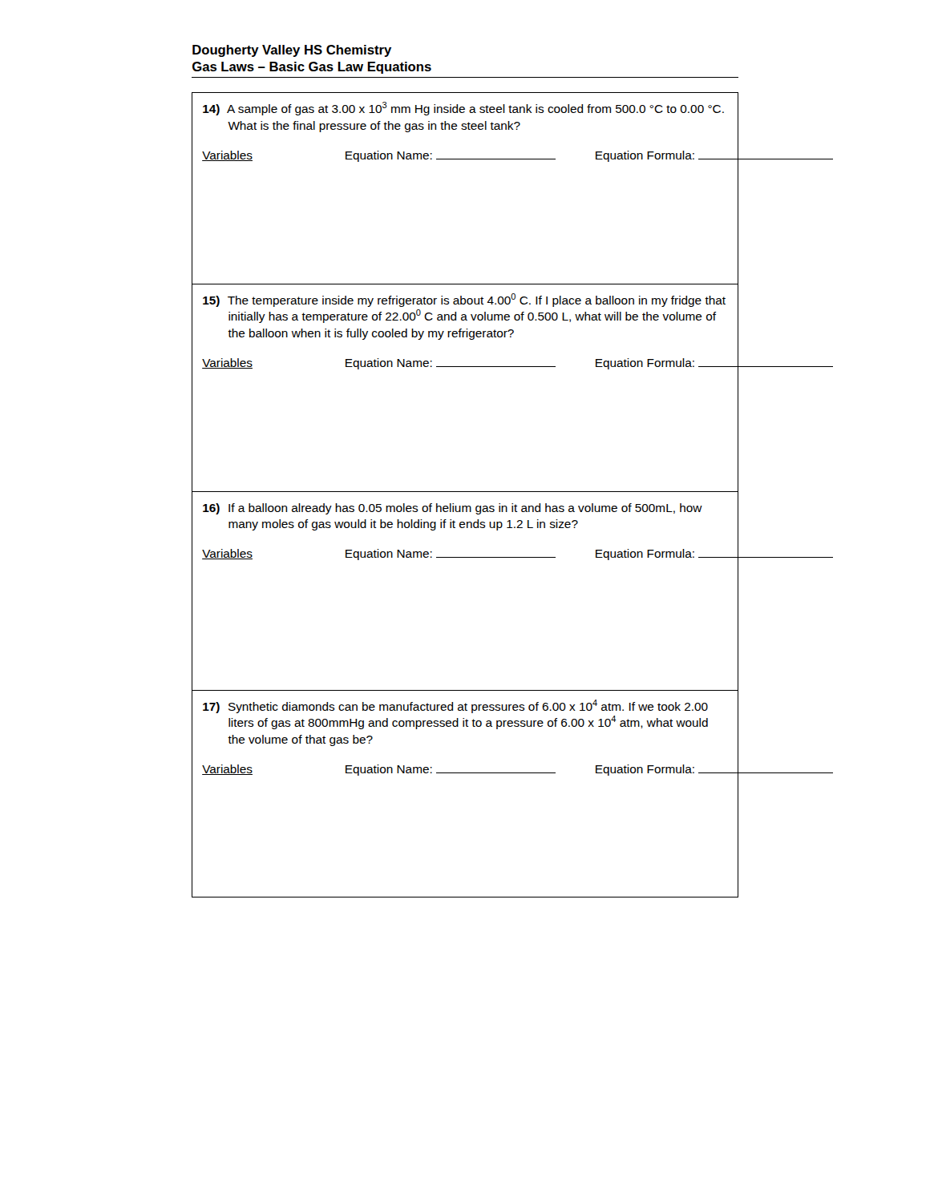Dougherty Valley HS Chemistry
Gas Laws – Basic Gas Law Equations
| 14) A sample of gas at 3.00 x 10 3 mm Hg inside a steel tank is cooled from 500.0 °C to 0.00 °C. What is the final pressure of the gas in the steel tank? Variables Equation Name: Equation Formula: |
| 15) The temperature inside my refrigerator is about 4.00 0 C. If I place a balloon in my fridge that initially has a temperature of 22.00 0 C and a volume of 0.500 L, what will be the volume of the balloon when it is fully cooled by my refrigerator? Variables Equation Name: Equation Formula: |
| 16) If a balloon already has 0.05 moles of helium gas in it and has a volume of 500mL, how many moles of gas would it be holding if it ends up 1.2 L in size? Variables Equation Name: Equation Formula: |
| 17) Synthetic diamonds can be manufactured at pressures of 6.00 x 10 4 atm. If we took 2.00 liters of gas at 800mmHg and compressed it to a pressure of 6.00 x 10 4 atm, what would the volume of that gas be? Variables Equation Name: Equation Formula: |